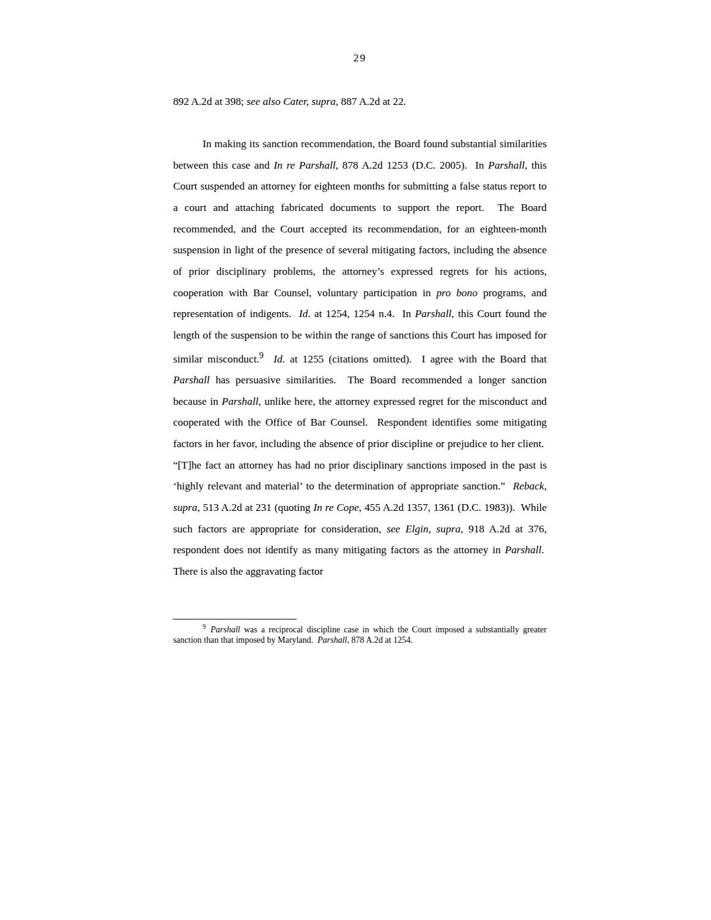29
892 A.2d at 398; see also Cater, supra, 887 A.2d at 22.
In making its sanction recommendation, the Board found substantial similarities between this case and In re Parshall, 878 A.2d 1253 (D.C. 2005). In Parshall, this Court suspended an attorney for eighteen months for submitting a false status report to a court and attaching fabricated documents to support the report. The Board recommended, and the Court accepted its recommendation, for an eighteen-month suspension in light of the presence of several mitigating factors, including the absence of prior disciplinary problems, the attorney’s expressed regrets for his actions, cooperation with Bar Counsel, voluntary participation in pro bono programs, and representation of indigents. Id. at 1254, 1254 n.4. In Parshall, this Court found the length of the suspension to be within the range of sanctions this Court has imposed for similar misconduct.9 Id. at 1255 (citations omitted). I agree with the Board that Parshall has persuasive similarities. The Board recommended a longer sanction because in Parshall, unlike here, the attorney expressed regret for the misconduct and cooperated with the Office of Bar Counsel. Respondent identifies some mitigating factors in her favor, including the absence of prior discipline or prejudice to her client. “[T]he fact an attorney has had no prior disciplinary sanctions imposed in the past is ‘highly relevant and material’ to the determination of appropriate sanction.” Reback, supra, 513 A.2d at 231 (quoting In re Cope, 455 A.2d 1357, 1361 (D.C. 1983)). While such factors are appropriate for consideration, see Elgin, supra, 918 A.2d at 376, respondent does not identify as many mitigating factors as the attorney in Parshall. There is also the aggravating factor
9 Parshall was a reciprocal discipline case in which the Court imposed a substantially greater sanction than that imposed by Maryland. Parshall, 878 A.2d at 1254.